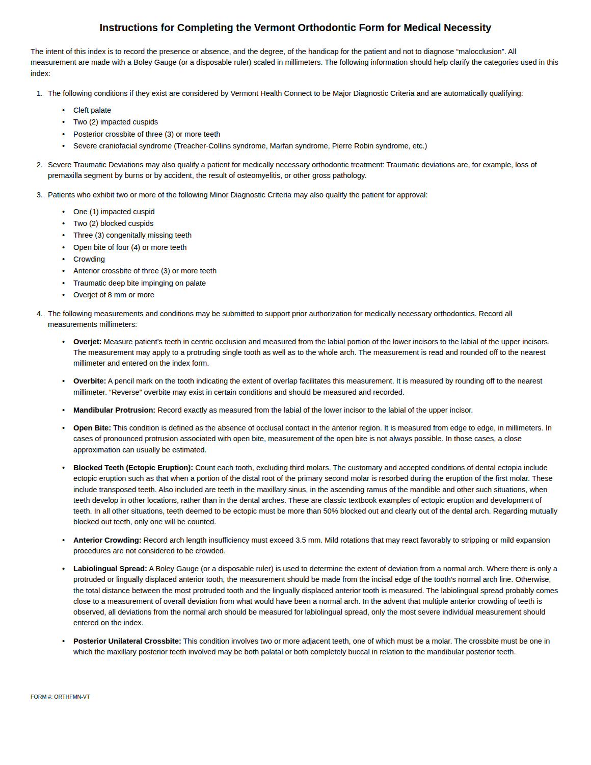Instructions for Completing the Vermont Orthodontic Form for Medical Necessity
The intent of this index is to record the presence or absence, and the degree, of the handicap for the patient and not to diagnose “malocclusion”. All measurement are made with a Boley Gauge (or a disposable ruler) scaled in millimeters. The following information should help clarify the categories used in this index:
The following conditions if they exist are considered by Vermont Health Connect to be Major Diagnostic Criteria and are automatically qualifying:
Cleft palate
Two (2) impacted cuspids
Posterior crossbite of three (3) or more teeth
Severe craniofacial syndrome (Treacher-Collins syndrome, Marfan syndrome, Pierre Robin syndrome, etc.)
Severe Traumatic Deviations may also qualify a patient for medically necessary orthodontic treatment: Traumatic deviations are, for example, loss of premaxilla segment by burns or by accident, the result of osteomyelitis, or other gross pathology.
Patients who exhibit two or more of the following Minor Diagnostic Criteria may also qualify the patient for approval:
One (1) impacted cuspid
Two (2) blocked cuspids
Three (3) congenitally missing teeth
Open bite of four (4) or more teeth
Crowding
Anterior crossbite of three (3) or more teeth
Traumatic deep bite impinging on palate
Overjet of 8 mm or more
The following measurements and conditions may be submitted to support prior authorization for medically necessary orthodontics. Record all measurements millimeters:
Overjet: Measure patient’s teeth in centric occlusion and measured from the labial portion of the lower incisors to the labial of the upper incisors. The measurement may apply to a protruding single tooth as well as to the whole arch. The measurement is read and rounded off to the nearest millimeter and entered on the index form.
Overbite: A pencil mark on the tooth indicating the extent of overlap facilitates this measurement. It is measured by rounding off to the nearest millimeter. “Reverse” overbite may exist in certain conditions and should be measured and recorded.
Mandibular Protrusion: Record exactly as measured from the labial of the lower incisor to the labial of the upper incisor.
Open Bite: This condition is defined as the absence of occlusal contact in the anterior region. It is measured from edge to edge, in millimeters. In cases of pronounced protrusion associated with open bite, measurement of the open bite is not always possible. In those cases, a close approximation can usually be estimated.
Blocked Teeth (Ectopic Eruption): Count each tooth, excluding third molars. The customary and accepted conditions of dental ectopia include ectopic eruption such as that when a portion of the distal root of the primary second molar is resorbed during the eruption of the first molar. These include transposed teeth. Also included are teeth in the maxillary sinus, in the ascending ramus of the mandible and other such situations, when teeth develop in other locations, rather than in the dental arches. These are classic textbook examples of ectopic eruption and development of teeth. In all other situations, teeth deemed to be ectopic must be more than 50% blocked out and clearly out of the dental arch. Regarding mutually blocked out teeth, only one will be counted.
Anterior Crowding: Record arch length insufficiency must exceed 3.5 mm. Mild rotations that may react favorably to stripping or mild expansion procedures are not considered to be crowded.
Labiolingual Spread: A Boley Gauge (or a disposable ruler) is used to determine the extent of deviation from a normal arch. Where there is only a protruded or lingually displaced anterior tooth, the measurement should be made from the incisal edge of the tooth’s normal arch line. Otherwise, the total distance between the most protruded tooth and the lingually displaced anterior tooth is measured. The labiolingual spread probably comes close to a measurement of overall deviation from what would have been a normal arch. In the advent that multiple anterior crowding of teeth is observed, all deviations from the normal arch should be measured for labiolingual spread, only the most severe individual measurement should entered on the index.
Posterior Unilateral Crossbite: This condition involves two or more adjacent teeth, one of which must be a molar. The crossbite must be one in which the maxillary posterior teeth involved may be both palatal or both completely buccal in relation to the mandibular posterior teeth.
FORM #: ORTHFMN-VT